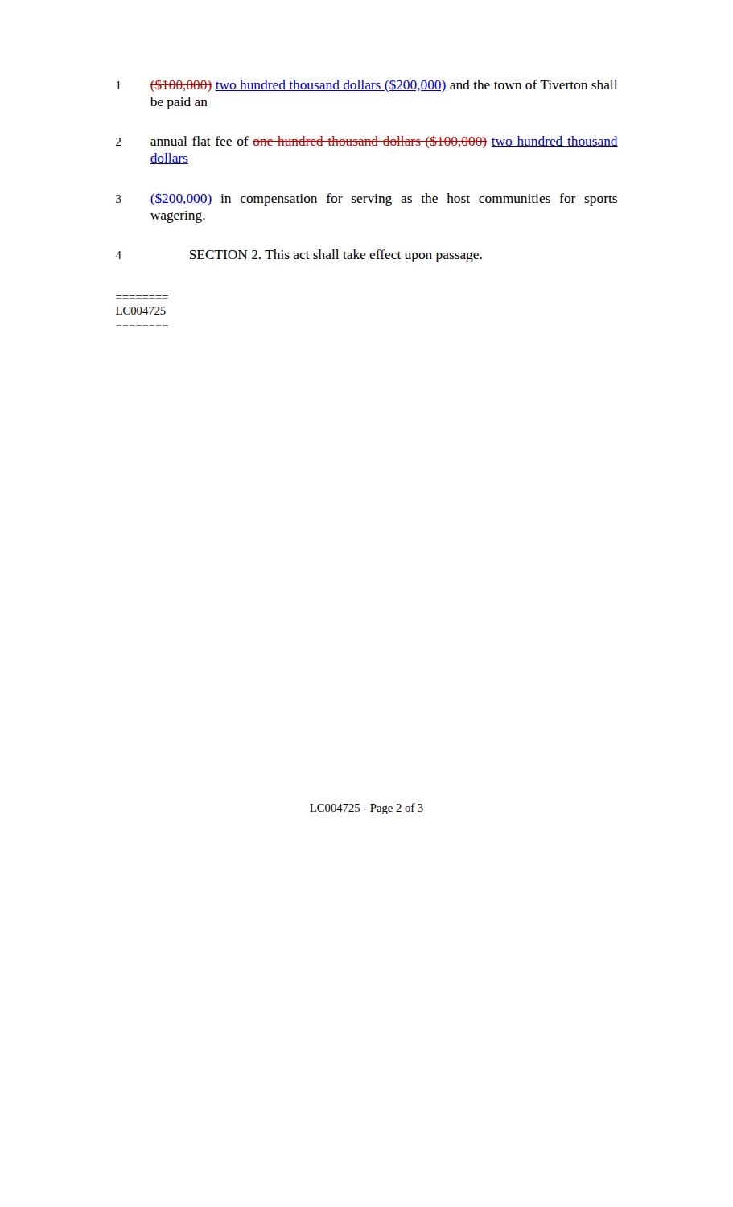1
($100,000) two hundred thousand dollars ($200,000) and the town of Tiverton shall be paid an
2
annual flat fee of one hundred thousand dollars ($100,000) two hundred thousand dollars
3
($200,000) in compensation for serving as the host communities for sports wagering.
4
SECTION 2. This act shall take effect upon passage.
========
LC004725
========
LC004725 - Page 2 of 3